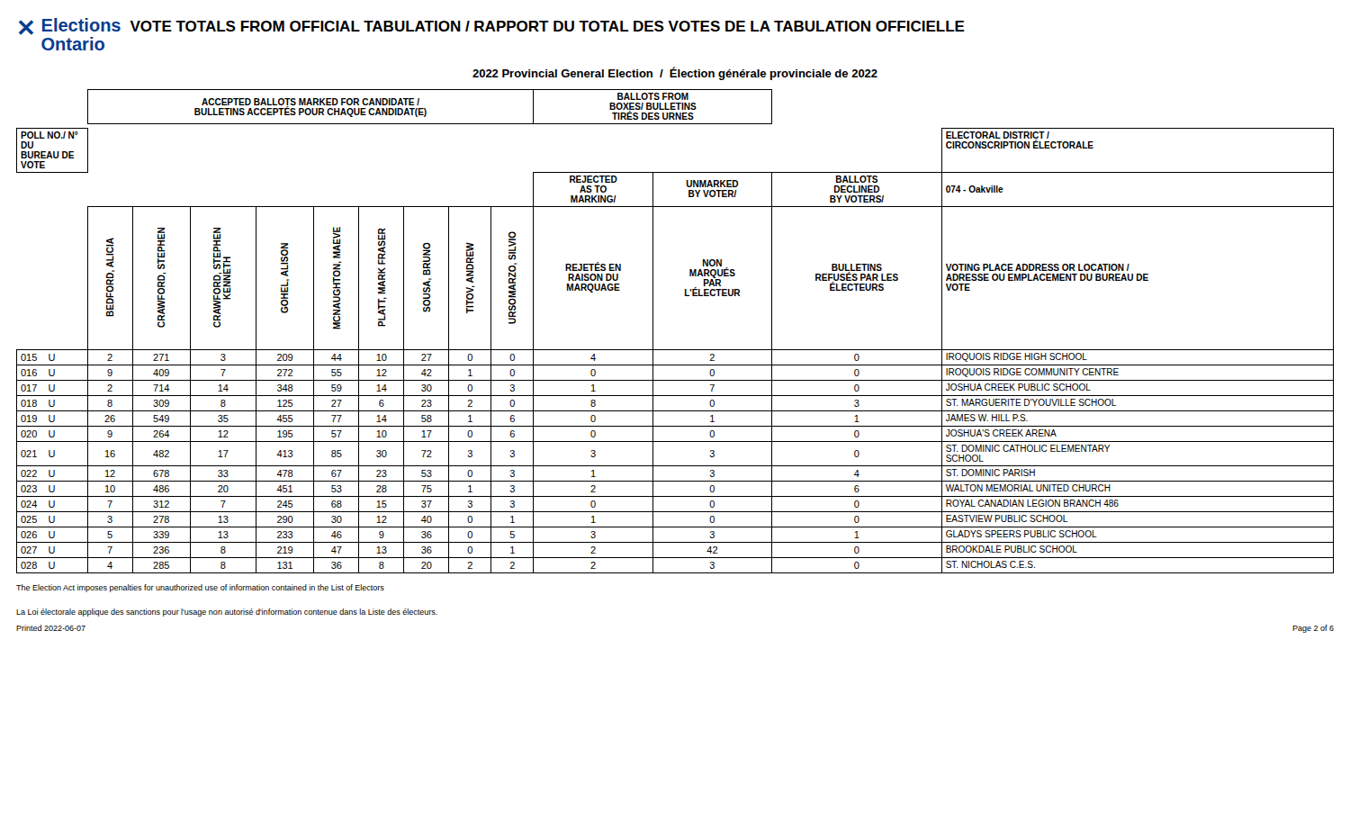✕ Elections
Ontario
VOTE TOTALS FROM OFFICIAL TABULATION / RAPPORT DU TOTAL DES VOTES DE LA TABULATION OFFICIELLE
2022 Provincial General Election / Élection générale provinciale de 2022
| | ACCEPTED BALLOTS MARKED FOR CANDIDATE / BULLETINS ACCEPTÉS POUR CHAQUE CANDIDAT(E) | BALLOTS FROM BOXES/ BULLETINS TIRÉS DES URNES | |
| --- | --- | --- | --- |
| POLL NO./ N° DU BUREAU DE VOTE | | | | | ELECTORAL DISTRICT / CIRCONSCRIPTION ÉLECTORALE |
| | | REJECTED AS TO MARKING/ | UNMARKED BY VOTER/ | BALLOTS DECLINED BY VOTERS/ | 074 - Oakville |
| | BEDFORD, ALICIA | CRAWFORD, STEPHEN | CRAWFORD, STEPHEN KENNETH | GOHEL, ALISON | MCNAUGHTON, MAEVE | PLATT, MARK FRASER | SOUSA, BRUNO | TITOV, ANDREW | URSOMARZO, SILVIO | REJETÉS EN RAISON DU MARQUAGE | NON MARQUÉS PAR L'ÉLECTEUR | BULLETINS REFUSÉS PAR LES ÉLECTEURS | VOTING PLACE ADDRESS OR LOCATION / ADRESSE OU EMPLACEMENT DU BUREAU DE VOTE |
| 015 U | 2 | 271 | 3 | 209 | 44 | 10 | 27 | 0 | 0 | 4 | 2 | 0 | IROQUOIS RIDGE HIGH SCHOOL |
| 016 U | 9 | 409 | 7 | 272 | 55 | 12 | 42 | 1 | 0 | 0 | 0 | 0 | IROQUOIS RIDGE COMMUNITY CENTRE |
| 017 U | 2 | 714 | 14 | 348 | 59 | 14 | 30 | 0 | 3 | 1 | 7 | 0 | JOSHUA CREEK PUBLIC SCHOOL |
| 018 U | 8 | 309 | 8 | 125 | 27 | 6 | 23 | 2 | 0 | 8 | 0 | 3 | ST. MARGUERITE D'YOUVILLE SCHOOL |
| 019 U | 26 | 549 | 35 | 455 | 77 | 14 | 58 | 1 | 6 | 0 | 1 | 1 | JAMES W. HILL P.S. |
| 020 U | 9 | 264 | 12 | 195 | 57 | 10 | 17 | 0 | 6 | 0 | 0 | 0 | JOSHUA'S CREEK ARENA |
| 021 U | 16 | 482 | 17 | 413 | 85 | 30 | 72 | 3 | 3 | 3 | 3 | 0 | ST. DOMINIC CATHOLIC ELEMENTARY SCHOOL |
| 022 U | 12 | 678 | 33 | 478 | 67 | 23 | 53 | 0 | 3 | 1 | 3 | 4 | ST. DOMINIC PARISH |
| 023 U | 10 | 486 | 20 | 451 | 53 | 28 | 75 | 1 | 3 | 2 | 0 | 6 | WALTON MEMORIAL UNITED CHURCH |
| 024 U | 7 | 312 | 7 | 245 | 68 | 15 | 37 | 3 | 3 | 0 | 0 | 0 | ROYAL CANADIAN LEGION BRANCH 486 |
| 025 U | 3 | 278 | 13 | 290 | 30 | 12 | 40 | 0 | 1 | 1 | 0 | 0 | EASTVIEW PUBLIC SCHOOL |
| 026 U | 5 | 339 | 13 | 233 | 46 | 9 | 36 | 0 | 5 | 3 | 3 | 1 | GLADYS SPEERS PUBLIC SCHOOL |
| 027 U | 7 | 236 | 8 | 219 | 47 | 13 | 36 | 0 | 1 | 2 | 42 | 0 | BROOKDALE PUBLIC SCHOOL |
| 028 U | 4 | 285 | 8 | 131 | 36 | 8 | 20 | 2 | 2 | 2 | 3 | 0 | ST. NICHOLAS C.E.S. |
The Election Act imposes penalties for unauthorized use of information contained in the List of Electors
La Loi électorale applique des sanctions pour l'usage non autorisé d'information contenue dans la Liste des électeurs.
Printed 2022-06-07
Page 2 of 6